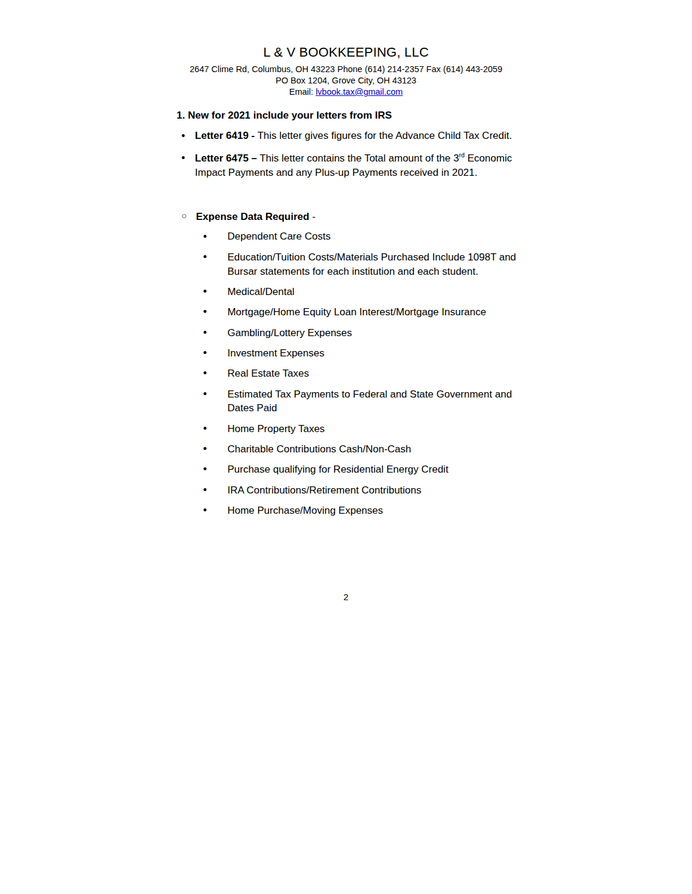L & V BOOKKEEPING, LLC
2647 Clime Rd, Columbus, OH 43223 Phone (614) 214-2357 Fax (614) 443-2059
PO Box 1204, Grove City, OH 43123
Email: lvbook.tax@gmail.com
New for 2021 include your letters from IRS
Letter 6419 - This letter gives figures for the Advance Child Tax Credit.
Letter 6475 – This letter contains the Total amount of the 3rd Economic Impact Payments and any Plus-up Payments received in 2021.
Expense Data Required -
Dependent Care Costs
Education/Tuition Costs/Materials Purchased Include 1098T and Bursar statements for each institution and each student.
Medical/Dental
Mortgage/Home Equity Loan Interest/Mortgage Insurance
Gambling/Lottery Expenses
Investment Expenses
Real Estate Taxes
Estimated Tax Payments to Federal and State Government and Dates Paid
Home Property Taxes
Charitable Contributions Cash/Non-Cash
Purchase qualifying for Residential Energy Credit
IRA Contributions/Retirement Contributions
Home Purchase/Moving Expenses
2